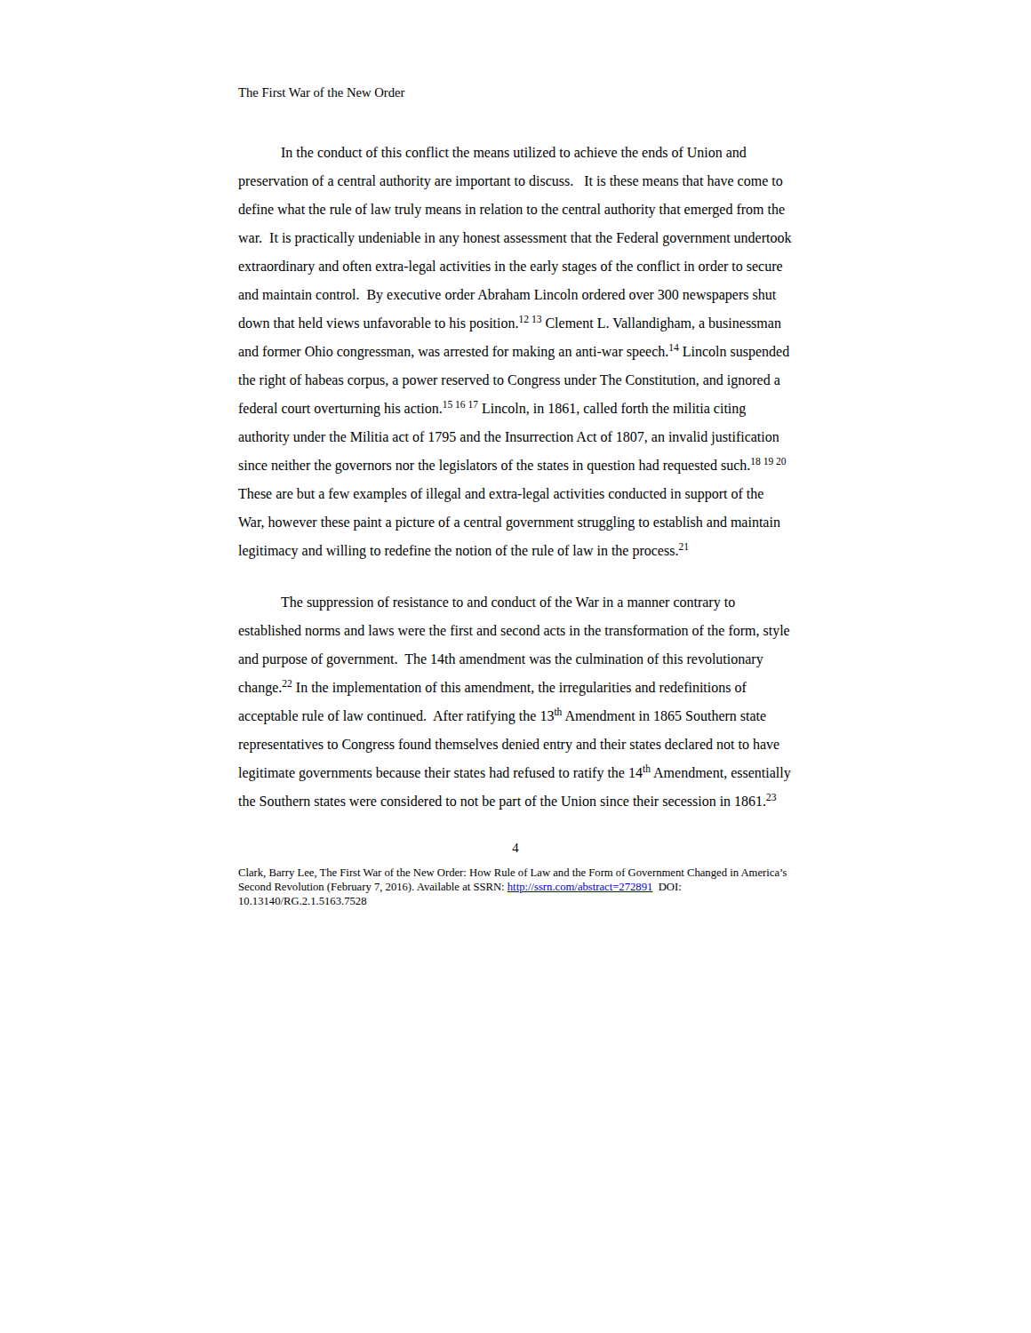The First War of the New Order
In the conduct of this conflict the means utilized to achieve the ends of Union and preservation of a central authority are important to discuss. It is these means that have come to define what the rule of law truly means in relation to the central authority that emerged from the war. It is practically undeniable in any honest assessment that the Federal government undertook extraordinary and often extra-legal activities in the early stages of the conflict in order to secure and maintain control. By executive order Abraham Lincoln ordered over 300 newspapers shut down that held views unfavorable to his position.12 13 Clement L. Vallandigham, a businessman and former Ohio congressman, was arrested for making an anti-war speech.14 Lincoln suspended the right of habeas corpus, a power reserved to Congress under The Constitution, and ignored a federal court overturning his action.15 16 17 Lincoln, in 1861, called forth the militia citing authority under the Militia act of 1795 and the Insurrection Act of 1807, an invalid justification since neither the governors nor the legislators of the states in question had requested such.18 19 20 These are but a few examples of illegal and extra-legal activities conducted in support of the War, however these paint a picture of a central government struggling to establish and maintain legitimacy and willing to redefine the notion of the rule of law in the process.21
The suppression of resistance to and conduct of the War in a manner contrary to established norms and laws were the first and second acts in the transformation of the form, style and purpose of government. The 14th amendment was the culmination of this revolutionary change.22 In the implementation of this amendment, the irregularities and redefinitions of acceptable rule of law continued. After ratifying the 13th Amendment in 1865 Southern state representatives to Congress found themselves denied entry and their states declared not to have legitimate governments because their states had refused to ratify the 14th Amendment, essentially the Southern states were considered to not be part of the Union since their secession in 1861.23
4
Clark, Barry Lee, The First War of the New Order: How Rule of Law and the Form of Government Changed in America’s Second Revolution (February 7, 2016). Available at SSRN: http://ssrn.com/abstract=272891 DOI: 10.13140/RG.2.1.5163.7528